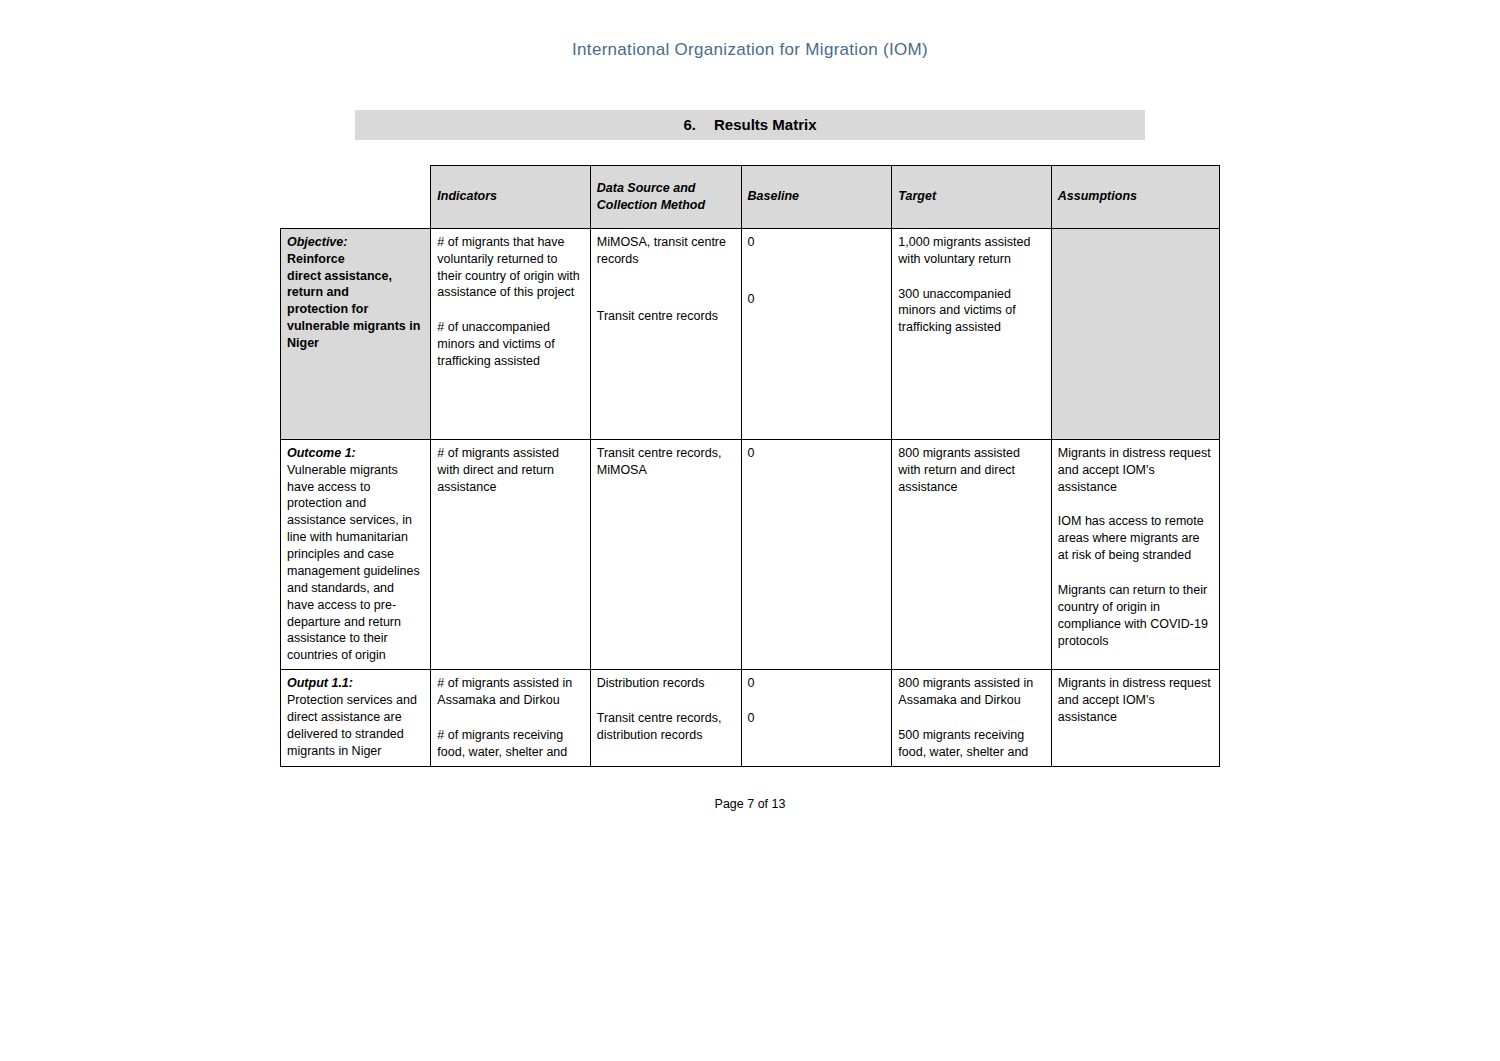International Organization for Migration (IOM)
6. Results Matrix
| | Indicators | Data Source and Collection Method | Baseline | Target | Assumptions |
| --- | --- | --- | --- | --- | --- |
| Objective: Reinforce direct assistance, return and protection for vulnerable migrants in Niger | # of migrants that have voluntarily returned to their country of origin with assistance of this project # of unaccompanied minors and victims of trafficking assisted | MiMOSA, transit centre records Transit centre records | 0 0 | 1,000 migrants assisted with voluntary return 300 unaccompanied minors and victims of trafficking assisted | |
| Outcome 1: Vulnerable migrants have access to protection and assistance services, in line with humanitarian principles and case management guidelines and standards, and have access to pre-departure and return assistance to their countries of origin | # of migrants assisted with direct and return assistance | Transit centre records, MiMOSA | 0 | 800 migrants assisted with return and direct assistance | Migrants in distress request and accept IOM's assistance IOM has access to remote areas where migrants are at risk of being stranded Migrants can return to their country of origin in compliance with COVID-19 protocols |
| Output 1.1: Protection services and direct assistance are delivered to stranded migrants in Niger | # of migrants assisted in Assamaka and Dirkou # of migrants receiving food, water, shelter and | Distribution records Transit centre records, distribution records | 0 0 | 800 migrants assisted in Assamaka and Dirkou 500 migrants receiving food, water, shelter and | Migrants in distress request and accept IOM's assistance |
Page 7 of 13